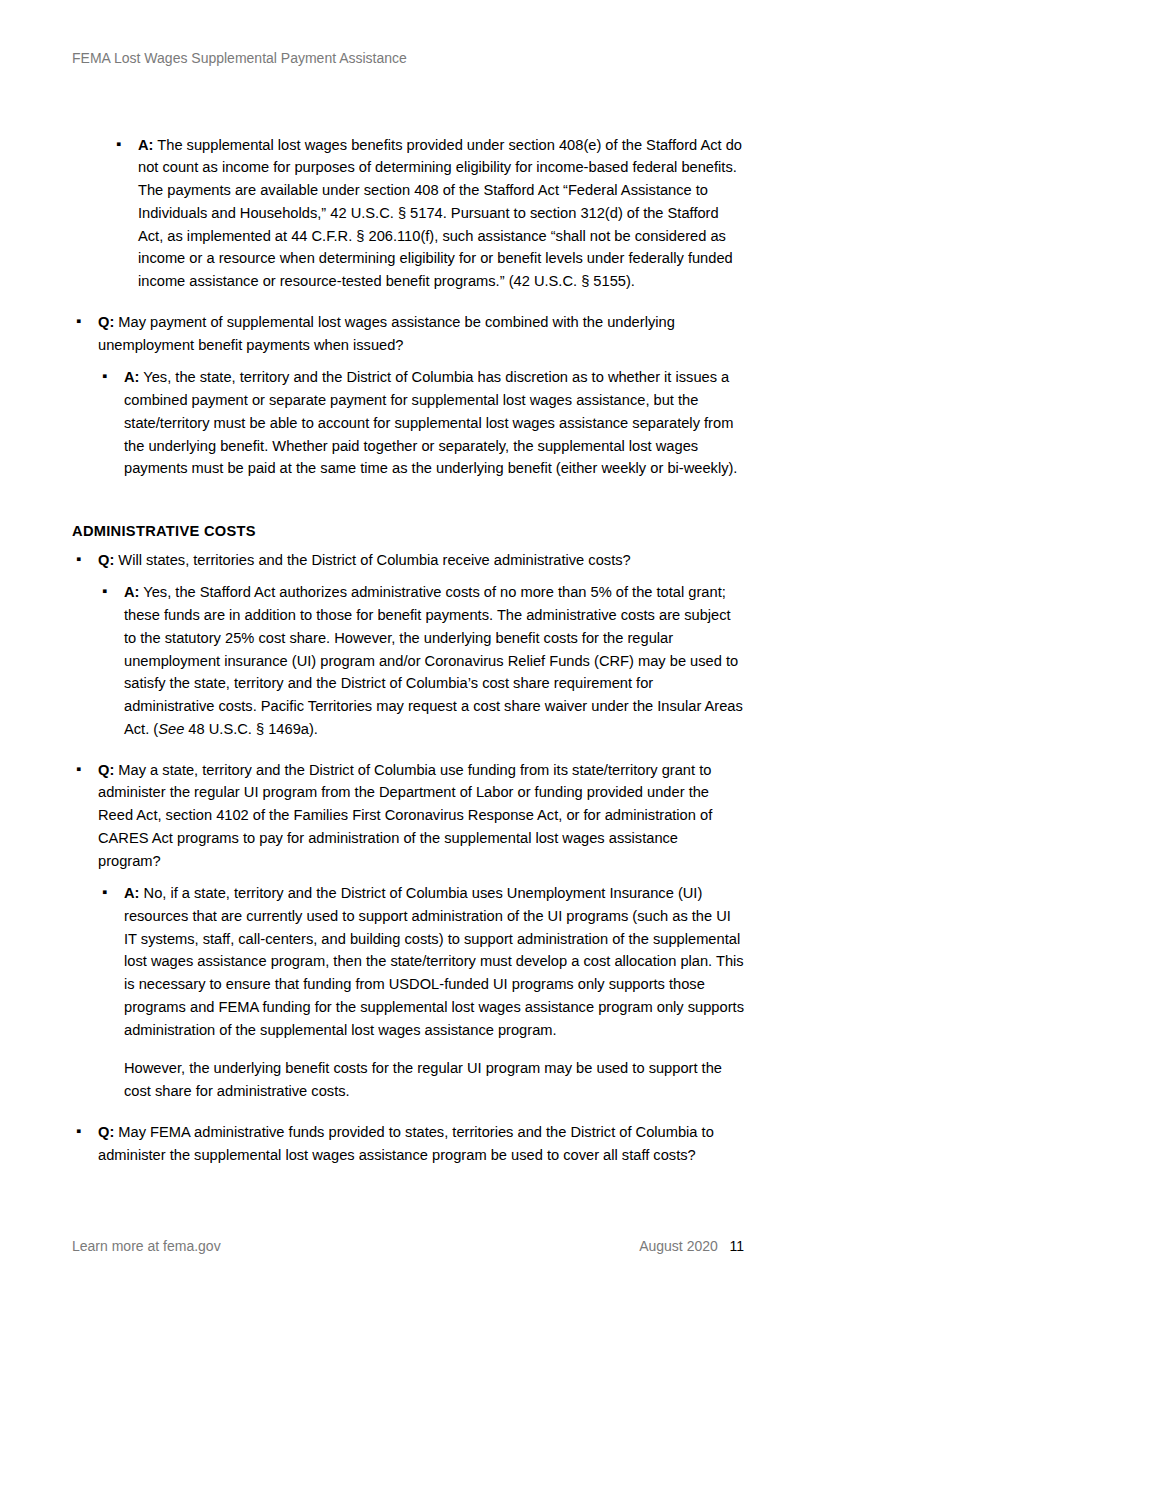FEMA Lost Wages Supplemental Payment Assistance
A: The supplemental lost wages benefits provided under section 408(e) of the Stafford Act do not count as income for purposes of determining eligibility for income-based federal benefits. The payments are available under section 408 of the Stafford Act “Federal Assistance to Individuals and Households,” 42 U.S.C. § 5174. Pursuant to section 312(d) of the Stafford Act, as implemented at 44 C.F.R. § 206.110(f), such assistance “shall not be considered as income or a resource when determining eligibility for or benefit levels under federally funded income assistance or resource-tested benefit programs.” (42 U.S.C. § 5155).
Q: May payment of supplemental lost wages assistance be combined with the underlying unemployment benefit payments when issued?
A: Yes, the state, territory and the District of Columbia has discretion as to whether it issues a combined payment or separate payment for supplemental lost wages assistance, but the state/territory must be able to account for supplemental lost wages assistance separately from the underlying benefit. Whether paid together or separately, the supplemental lost wages payments must be paid at the same time as the underlying benefit (either weekly or bi-weekly).
ADMINISTRATIVE COSTS
Q: Will states, territories and the District of Columbia receive administrative costs?
A: Yes, the Stafford Act authorizes administrative costs of no more than 5% of the total grant; these funds are in addition to those for benefit payments. The administrative costs are subject to the statutory 25% cost share. However, the underlying benefit costs for the regular unemployment insurance (UI) program and/or Coronavirus Relief Funds (CRF) may be used to satisfy the state, territory and the District of Columbia’s cost share requirement for administrative costs. Pacific Territories may request a cost share waiver under the Insular Areas Act. (See 48 U.S.C. § 1469a).
Q: May a state, territory and the District of Columbia use funding from its state/territory grant to administer the regular UI program from the Department of Labor or funding provided under the Reed Act, section 4102 of the Families First Coronavirus Response Act, or for administration of CARES Act programs to pay for administration of the supplemental lost wages assistance program?
A: No, if a state, territory and the District of Columbia uses Unemployment Insurance (UI) resources that are currently used to support administration of the UI programs (such as the UI IT systems, staff, call-centers, and building costs) to support administration of the supplemental lost wages assistance program, then the state/territory must develop a cost allocation plan. This is necessary to ensure that funding from USDOL-funded UI programs only supports those programs and FEMA funding for the supplemental lost wages assistance program only supports administration of the supplemental lost wages assistance program.
However, the underlying benefit costs for the regular UI program may be used to support the cost share for administrative costs.
Q: May FEMA administrative funds provided to states, territories and the District of Columbia to administer the supplemental lost wages assistance program be used to cover all staff costs?
Learn more at fema.gov August 2020 11